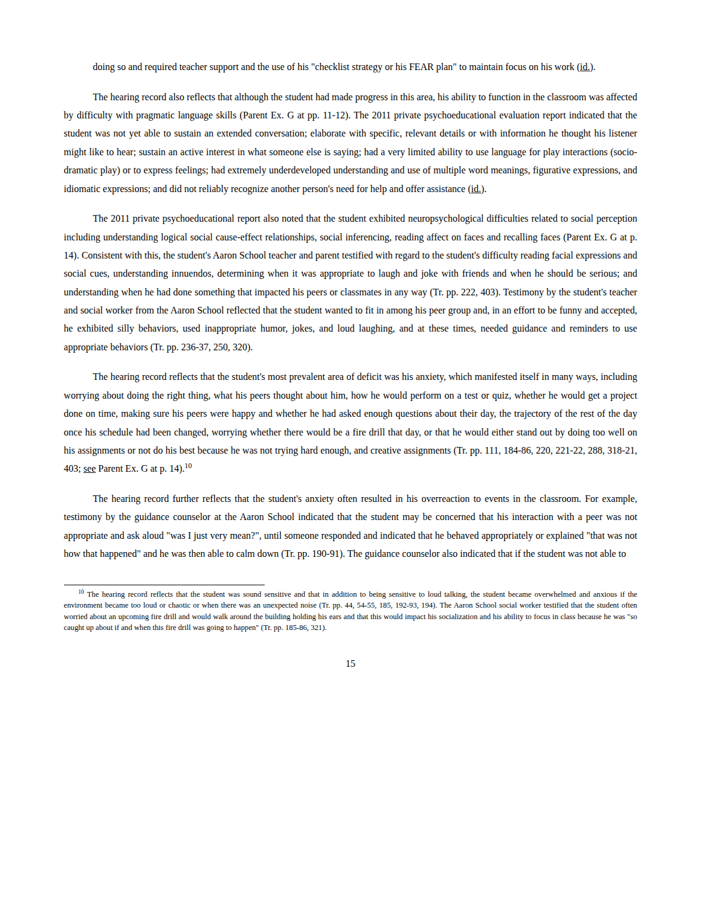doing so and required teacher support and the use of his "checklist strategy or his FEAR plan" to maintain focus on his work (id.).
The hearing record also reflects that although the student had made progress in this area, his ability to function in the classroom was affected by difficulty with pragmatic language skills (Parent Ex. G at pp. 11-12). The 2011 private psychoeducational evaluation report indicated that the student was not yet able to sustain an extended conversation; elaborate with specific, relevant details or with information he thought his listener might like to hear; sustain an active interest in what someone else is saying; had a very limited ability to use language for play interactions (socio-dramatic play) or to express feelings; had extremely underdeveloped understanding and use of multiple word meanings, figurative expressions, and idiomatic expressions; and did not reliably recognize another person's need for help and offer assistance (id.).
The 2011 private psychoeducational report also noted that the student exhibited neuropsychological difficulties related to social perception including understanding logical social cause-effect relationships, social inferencing, reading affect on faces and recalling faces (Parent Ex. G at p. 14). Consistent with this, the student's Aaron School teacher and parent testified with regard to the student's difficulty reading facial expressions and social cues, understanding innuendos, determining when it was appropriate to laugh and joke with friends and when he should be serious; and understanding when he had done something that impacted his peers or classmates in any way (Tr. pp. 222, 403). Testimony by the student's teacher and social worker from the Aaron School reflected that the student wanted to fit in among his peer group and, in an effort to be funny and accepted, he exhibited silly behaviors, used inappropriate humor, jokes, and loud laughing, and at these times, needed guidance and reminders to use appropriate behaviors (Tr. pp. 236-37, 250, 320).
The hearing record reflects that the student's most prevalent area of deficit was his anxiety, which manifested itself in many ways, including worrying about doing the right thing, what his peers thought about him, how he would perform on a test or quiz, whether he would get a project done on time, making sure his peers were happy and whether he had asked enough questions about their day, the trajectory of the rest of the day once his schedule had been changed, worrying whether there would be a fire drill that day, or that he would either stand out by doing too well on his assignments or not do his best because he was not trying hard enough, and creative assignments (Tr. pp. 111, 184-86, 220, 221-22, 288, 318-21, 403; see Parent Ex. G at p. 14).10
The hearing record further reflects that the student's anxiety often resulted in his overreaction to events in the classroom. For example, testimony by the guidance counselor at the Aaron School indicated that the student may be concerned that his interaction with a peer was not appropriate and ask aloud "was I just very mean?", until someone responded and indicated that he behaved appropriately or explained "that was not how that happened" and he was then able to calm down (Tr. pp. 190-91). The guidance counselor also indicated that if the student was not able to
10 The hearing record reflects that the student was sound sensitive and that in addition to being sensitive to loud talking, the student became overwhelmed and anxious if the environment became too loud or chaotic or when there was an unexpected noise (Tr. pp. 44, 54-55, 185, 192-93, 194). The Aaron School social worker testified that the student often worried about an upcoming fire drill and would walk around the building holding his ears and that this would impact his socialization and his ability to focus in class because he was "so caught up about if and when this fire drill was going to happen" (Tr. pp. 185-86, 321).
15